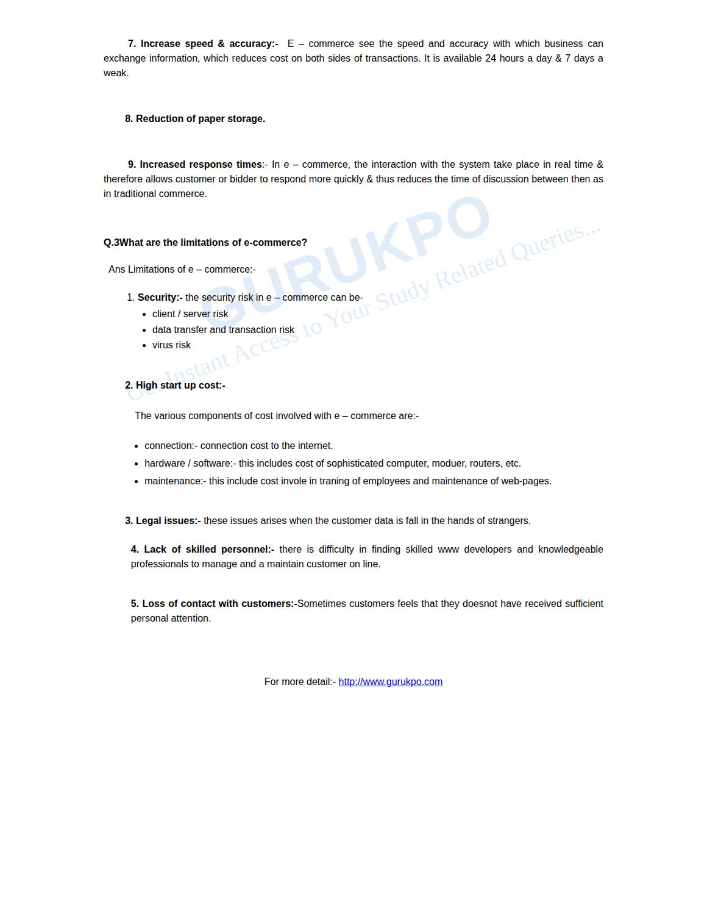GURUKPO
Get Instant Access to Your Study Related Queries...
7. Increase speed & accuracy:- E – commerce see the speed and accuracy with which business can exchange information, which reduces cost on both sides of transactions. It is available 24 hours a day & 7 days a weak.
8. Reduction of paper storage.
9. Increased response times:- In e – commerce, the interaction with the system take place in real time & therefore allows customer or bidder to respond more quickly & thus reduces the time of discussion between then as in traditional commerce.
Q.3What are the limitations of e-commerce?
Ans Limitations of e – commerce:-
Security:- the security risk in e – commerce can be-
client / server risk
data transfer and transaction risk
virus risk
2. High start up cost:-
The various components of cost involved with e – commerce are:-
connection:- connection cost to the internet.
hardware / software:- this includes cost of sophisticated computer, moduer, routers, etc.
maintenance:- this include cost invole in traning of employees and maintenance of web-pages.
3. Legal issues:- these issues arises when the customer data is fall in the hands of strangers.
4. Lack of skilled personnel:- there is difficulty in finding skilled www developers and knowledgeable professionals to manage and a maintain customer on line.
5. Loss of contact with customers:-Sometimes customers feels that they doesnot have received sufficient personal attention.
For more detail:- http://www.gurukpo.com